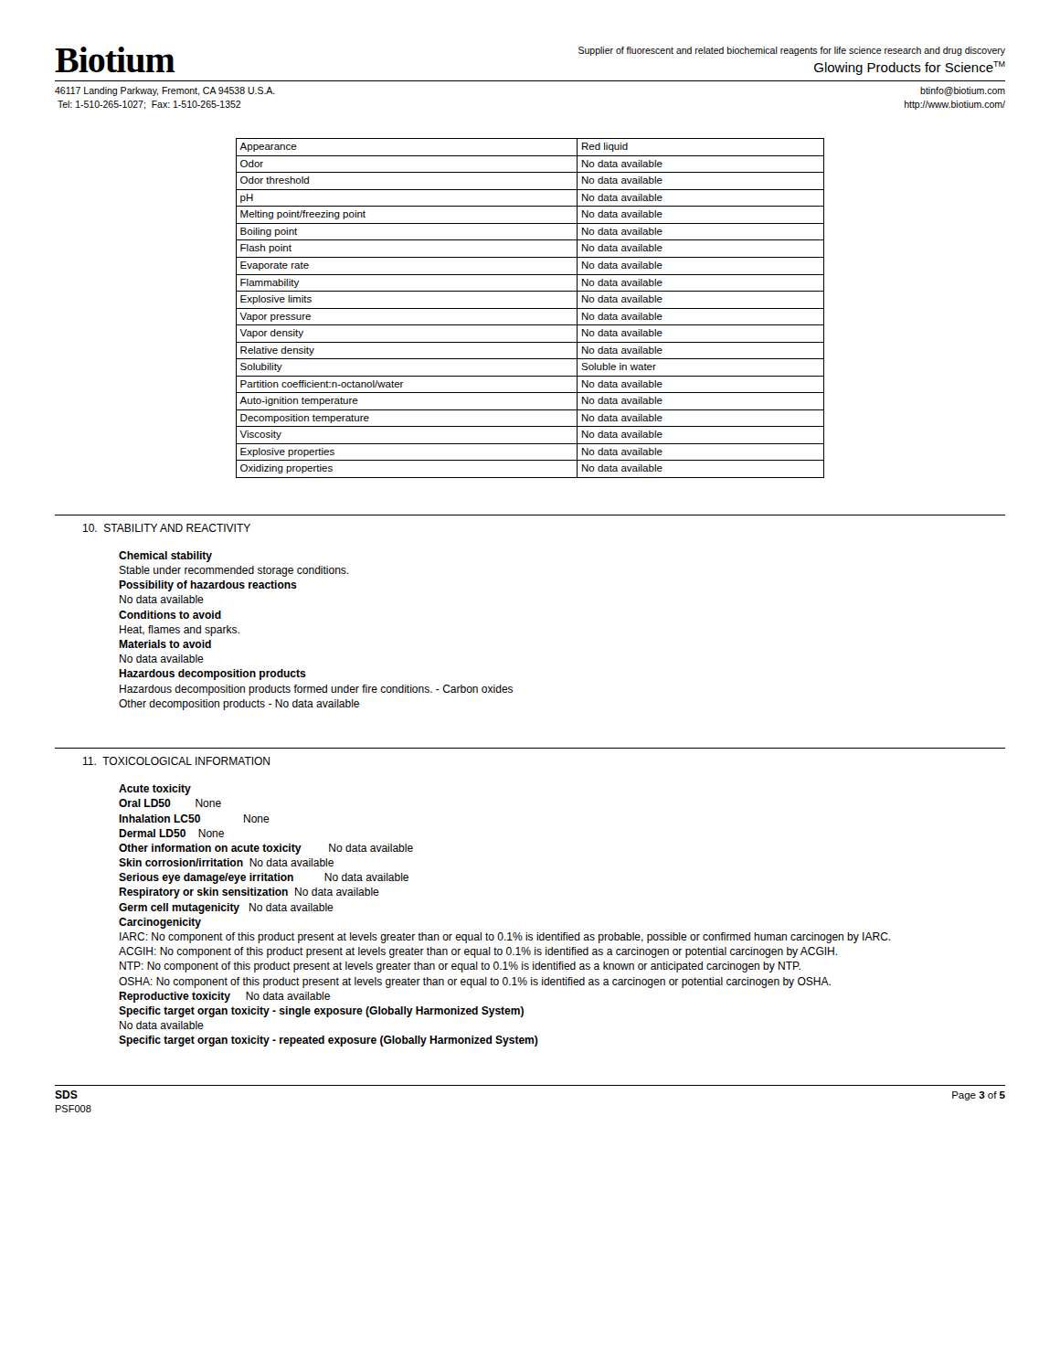Biotium
Supplier of fluorescent and related biochemical reagents for life science research and drug discovery
Glowing Products for ScienceTM
46117 Landing Parkway, Fremont, CA 94538 U.S.A.
Tel: 1-510-265-1027; Fax: 1-510-265-1352
btinfo@biotium.com
http://www.biotium.com/
| Appearance | Red liquid |
| Odor | No data available |
| Odor threshold | No data available |
| pH | No data available |
| Melting point/freezing point | No data available |
| Boiling point | No data available |
| Flash point | No data available |
| Evaporate rate | No data available |
| Flammability | No data available |
| Explosive limits | No data available |
| Vapor pressure | No data available |
| Vapor density | No data available |
| Relative density | No data available |
| Solubility | Soluble in water |
| Partition coefficient:n-octanol/water | No data available |
| Auto-ignition temperature | No data available |
| Decomposition temperature | No data available |
| Viscosity | No data available |
| Explosive properties | No data available |
| Oxidizing properties | No data available |
10. STABILITY AND REACTIVITY
Chemical stability
Stable under recommended storage conditions.
Possibility of hazardous reactions
No data available
Conditions to avoid
Heat, flames and sparks.
Materials to avoid
No data available
Hazardous decomposition products
Hazardous decomposition products formed under fire conditions. - Carbon oxides
Other decomposition products - No data available
11. TOXICOLOGICAL INFORMATION
Acute toxicity
Oral LD50 None
Inhalation LC50 None
Dermal LD50 None
Other information on acute toxicity No data available
Skin corrosion/irritation No data available
Serious eye damage/eye irritation No data available
Respiratory or skin sensitization No data available
Germ cell mutagenicity No data available
Carcinogenicity
IARC: No component of this product present at levels greater than or equal to 0.1% is identified as probable, possible or confirmed human carcinogen by IARC.
ACGIH: No component of this product present at levels greater than or equal to 0.1% is identified as a carcinogen or potential carcinogen by ACGIH.
NTP: No component of this product present at levels greater than or equal to 0.1% is identified as a known or anticipated carcinogen by NTP.
OSHA: No component of this product present at levels greater than or equal to 0.1% is identified as a carcinogen or potential carcinogen by OSHA.
Reproductive toxicity No data available
Specific target organ toxicity - single exposure (Globally Harmonized System)
No data available
Specific target organ toxicity - repeated exposure (Globally Harmonized System)
SDS
PSF008
Page 3 of 5